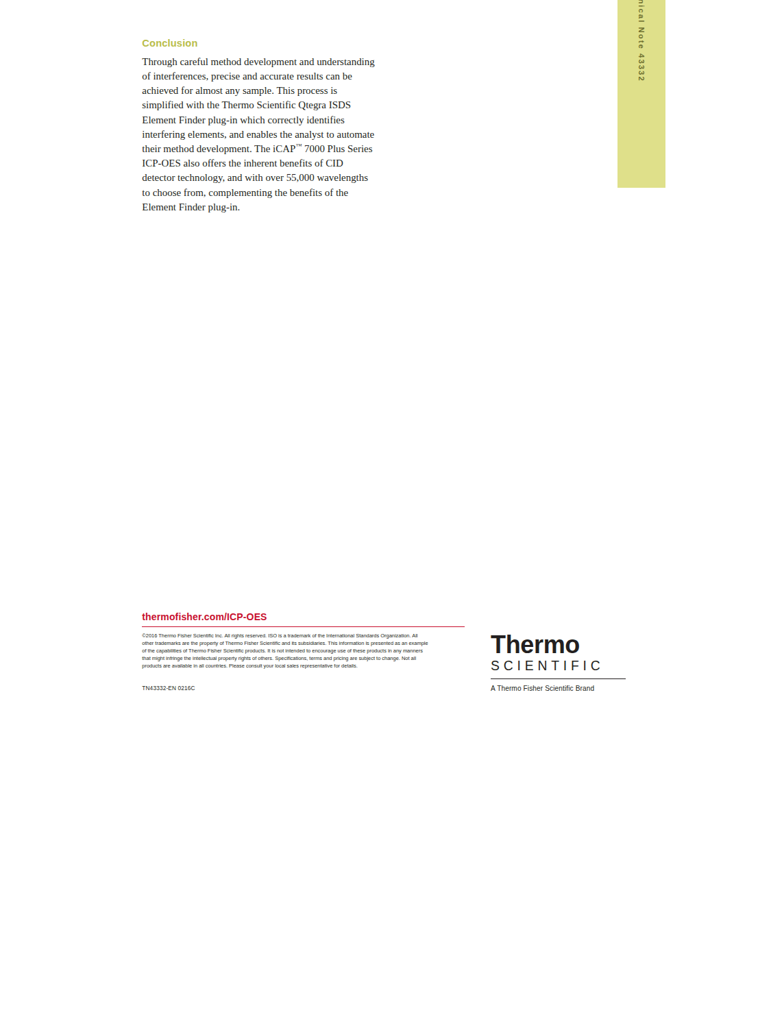Technical Note 43332
Conclusion
Through careful method development and understanding of interferences, precise and accurate results can be achieved for almost any sample. This process is simplified with the Thermo Scientific Qtegra ISDS Element Finder plug-in which correctly identifies interfering elements, and enables the analyst to automate their method development. The iCAP™ 7000 Plus Series ICP-OES also offers the inherent benefits of CID detector technology, and with over 55,000 wavelengths to choose from, complementing the benefits of the Element Finder plug-in.
thermofisher.com/ICP-OES
©2016 Thermo Fisher Scientific Inc. All rights reserved. ISO is a trademark of the International Standards Organization. All other trademarks are the property of Thermo Fisher Scientific and its subsidiaries. This information is presented as an example of the capabilities of Thermo Fisher Scientific products. It is not intended to encourage use of these products in any manners that might infringe the intellectual property rights of others. Specifications, terms and pricing are subject to change. Not all products are available in all countries. Please consult your local sales representative for details.
TN43332-EN 0216C
Thermo
SCIENTIFIC
A Thermo Fisher Scientific Brand